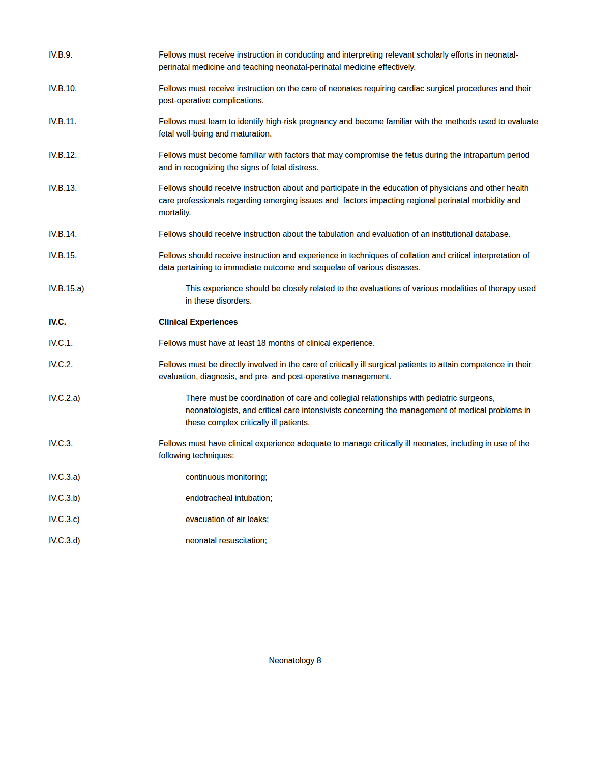IV.B.9.
Fellows must receive instruction in conducting and interpreting relevant scholarly efforts in neonatal-perinatal medicine and teaching neonatal-perinatal medicine effectively.
IV.B.10.
Fellows must receive instruction on the care of neonates requiring cardiac surgical procedures and their post-operative complications.
IV.B.11.
Fellows must learn to identify high-risk pregnancy and become familiar with the methods used to evaluate fetal well-being and maturation.
IV.B.12.
Fellows must become familiar with factors that may compromise the fetus during the intrapartum period and in recognizing the signs of fetal distress.
IV.B.13.
Fellows should receive instruction about and participate in the education of physicians and other health care professionals regarding emerging issues and factors impacting regional perinatal morbidity and mortality.
IV.B.14.
Fellows should receive instruction about the tabulation and evaluation of an institutional database.
IV.B.15.
Fellows should receive instruction and experience in techniques of collation and critical interpretation of data pertaining to immediate outcome and sequelae of various diseases.
IV.B.15.a)
This experience should be closely related to the evaluations of various modalities of therapy used in these disorders.
IV.C.
Clinical Experiences
IV.C.1.
Fellows must have at least 18 months of clinical experience.
IV.C.2.
Fellows must be directly involved in the care of critically ill surgical patients to attain competence in their evaluation, diagnosis, and pre- and post-operative management.
IV.C.2.a)
There must be coordination of care and collegial relationships with pediatric surgeons, neonatologists, and critical care intensivists concerning the management of medical problems in these complex critically ill patients.
IV.C.3.
Fellows must have clinical experience adequate to manage critically ill neonates, including in use of the following techniques:
IV.C.3.a)
continuous monitoring;
IV.C.3.b)
endotracheal intubation;
IV.C.3.c)
evacuation of air leaks;
IV.C.3.d)
neonatal resuscitation;
Neonatology 8